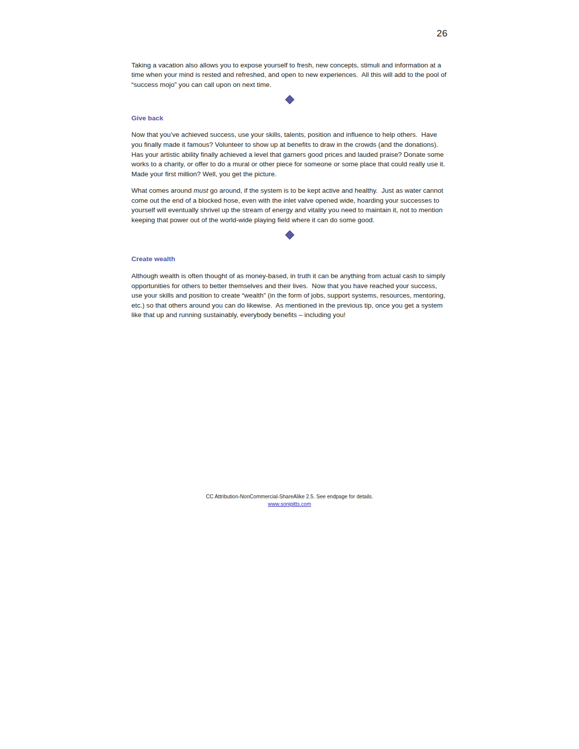26
Taking a vacation also allows you to expose yourself to fresh, new concepts, stimuli and information at a time when your mind is rested and refreshed, and open to new experiences. All this will add to the pool of “success mojo” you can call upon on next time.
Give back
Now that you’ve achieved success, use your skills, talents, position and influence to help others. Have you finally made it famous? Volunteer to show up at benefits to draw in the crowds (and the donations). Has your artistic ability finally achieved a level that garners good prices and lauded praise? Donate some works to a charity, or offer to do a mural or other piece for someone or some place that could really use it. Made your first million? Well, you get the picture.
What comes around must go around, if the system is to be kept active and healthy. Just as water cannot come out the end of a blocked hose, even with the inlet valve opened wide, hoarding your successes to yourself will eventually shrivel up the stream of energy and vitality you need to maintain it, not to mention keeping that power out of the world-wide playing field where it can do some good.
Create wealth
Although wealth is often thought of as money-based, in truth it can be anything from actual cash to simply opportunities for others to better themselves and their lives. Now that you have reached your success, use your skills and position to create “wealth” (in the form of jobs, support systems, resources, mentoring, etc.) so that others around you can do likewise. As mentioned in the previous tip, once you get a system like that up and running sustainably, everybody benefits – including you!
CC Attribution-NonCommercial-ShareAlike 2.5. See endpage for details.
www.sonipitts.com